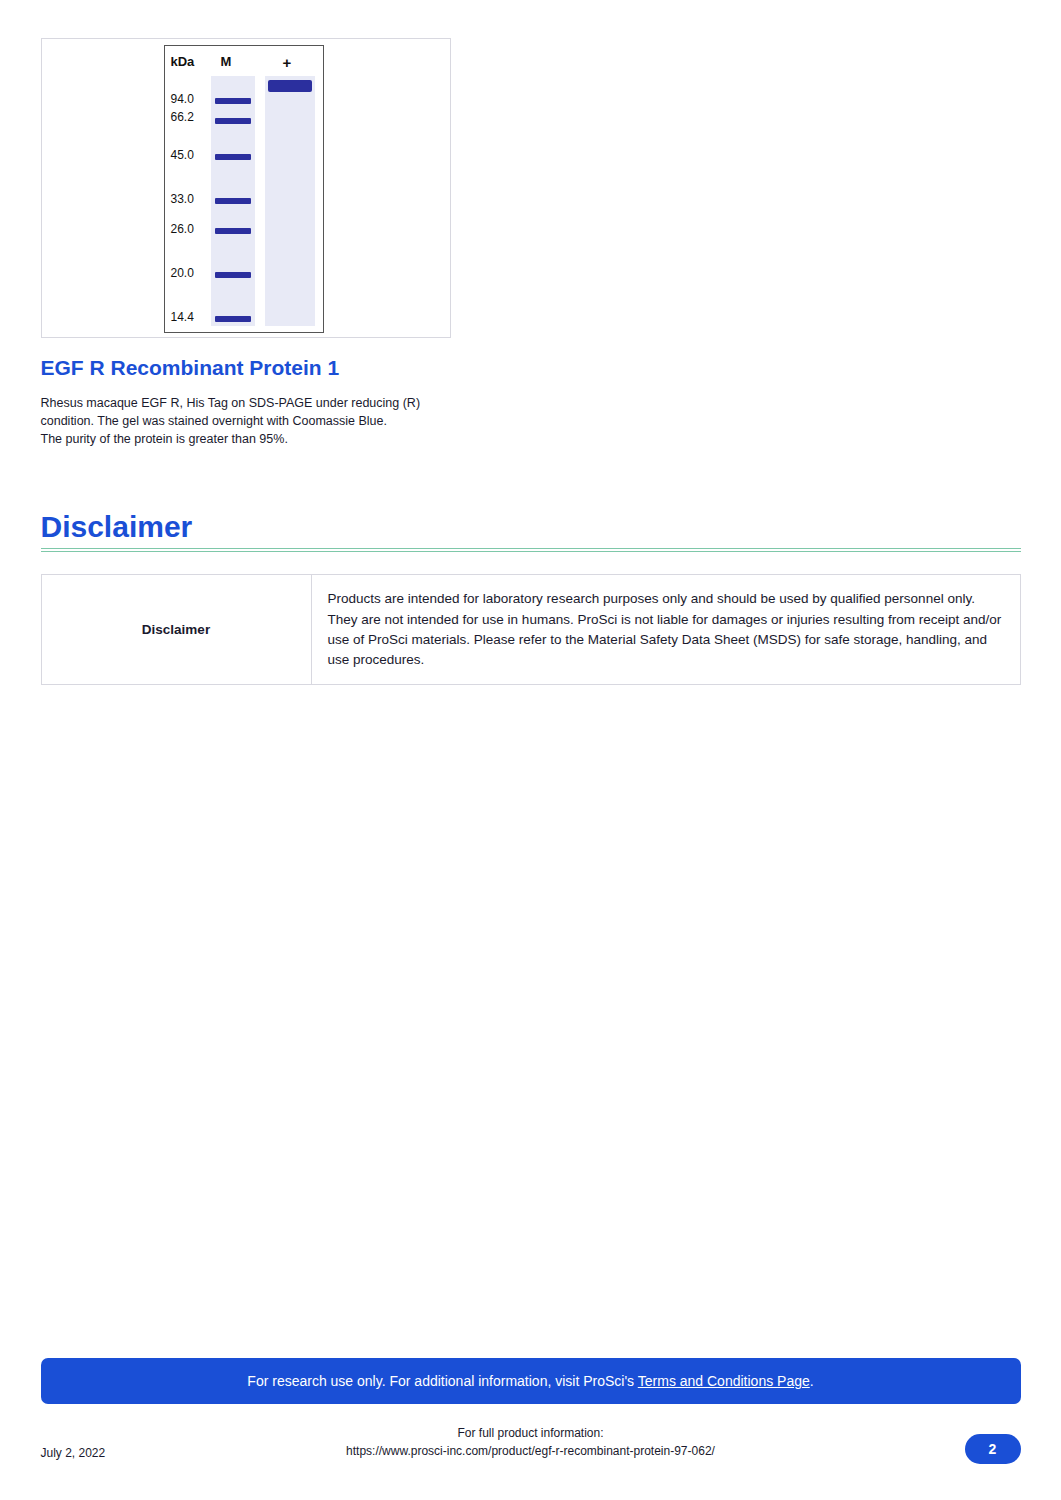kDa M +
94.0
66.2
45.0
33.0
26.0
20.0
14.4
EGF R Recombinant Protein 1
Rhesus macaque EGF R, His Tag on SDS-PAGE under reducing (R)
condition. The gel was stained overnight with Coomassie Blue.
The purity of the protein is greater than 95%.
Disclaimer
| Disclaimer | Products are intended for laboratory research purposes only and should be used by qualified personnel only. They are not intended for use in humans. ProSci is not liable for damages or injuries resulting from receipt and/or use of ProSci materials. Please refer to the Material Safety Data Sheet (MSDS) for safe storage, handling, and use procedures. |
For research use only. For additional information, visit ProSci's Terms and Conditions Page.
July 2, 2022
For full product information:
https://www.prosci-inc.com/product/egf-r-recombinant-protein-97-062/
2